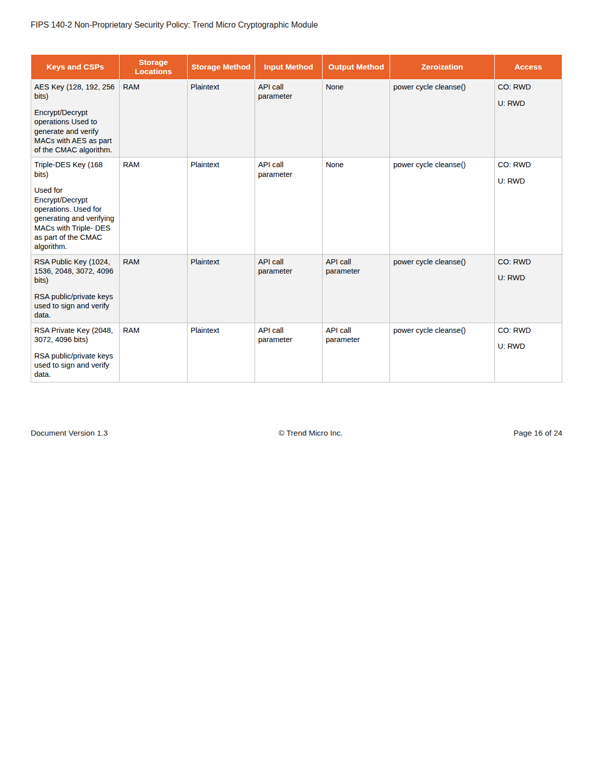FIPS 140-2 Non-Proprietary Security Policy: Trend Micro Cryptographic Module
| Keys and CSPs | Storage Locations | Storage Method | Input Method | Output Method | Zeroization | Access |
| --- | --- | --- | --- | --- | --- | --- |
| AES Key (128, 192, 256 bits) Encrypt/Decrypt operations Used to generate and verify MACs with AES as part of the CMAC algorithm. | RAM | Plaintext | API call parameter | None | power cycle cleanse() | CO: RWD U: RWD |
| Triple-DES Key (168 bits) Used for Encrypt/Decrypt operations. Used for generating and verifying MACs with Triple- DES as part of the CMAC algorithm. | RAM | Plaintext | API call parameter | None | power cycle cleanse() | CO: RWD U: RWD |
| RSA Public Key (1024, 1536, 2048, 3072, 4096 bits) RSA public/private keys used to sign and verify data. | RAM | Plaintext | API call parameter | API call parameter | power cycle cleanse() | CO: RWD U: RWD |
| RSA Private Key (2048, 3072, 4096 bits) RSA public/private keys used to sign and verify data. | RAM | Plaintext | API call parameter | API call parameter | power cycle cleanse() | CO: RWD U: RWD |
Document Version 1.3 © Trend Micro Inc. Page 16 of 24